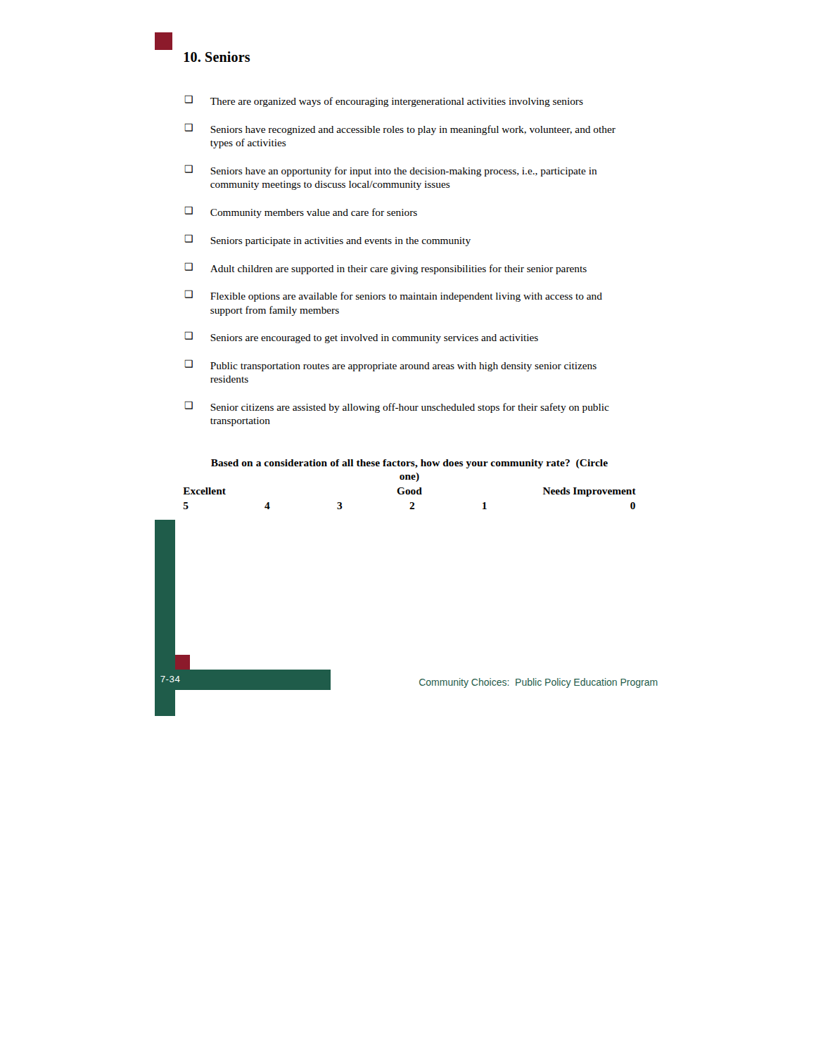7-34
Community Choices: Public Policy Education Program
10. Seniors
There are organized ways of encouraging intergenerational activities involving seniors
Seniors have recognized and accessible roles to play in meaningful work, volunteer, and other types of activities
Seniors have an opportunity for input into the decision-making process, i.e., participate in community meetings to discuss local/community issues
Community members value and care for seniors
Seniors participate in activities and events in the community
Adult children are supported in their care giving responsibilities for their senior parents
Flexible options are available for seniors to maintain independent living with access to and support from family members
Seniors are encouraged to get involved in community services and activities
Public transportation routes are appropriate around areas with high density senior citizens residents
Senior citizens are assisted by allowing off-hour unscheduled stops for their safety on public transportation
Based on a consideration of all these factors, how does your community rate? (Circle one)
| Excellent | Good | Needs Improvement |
| 5 | 4 | 3 | 2 | 1 | 0 |